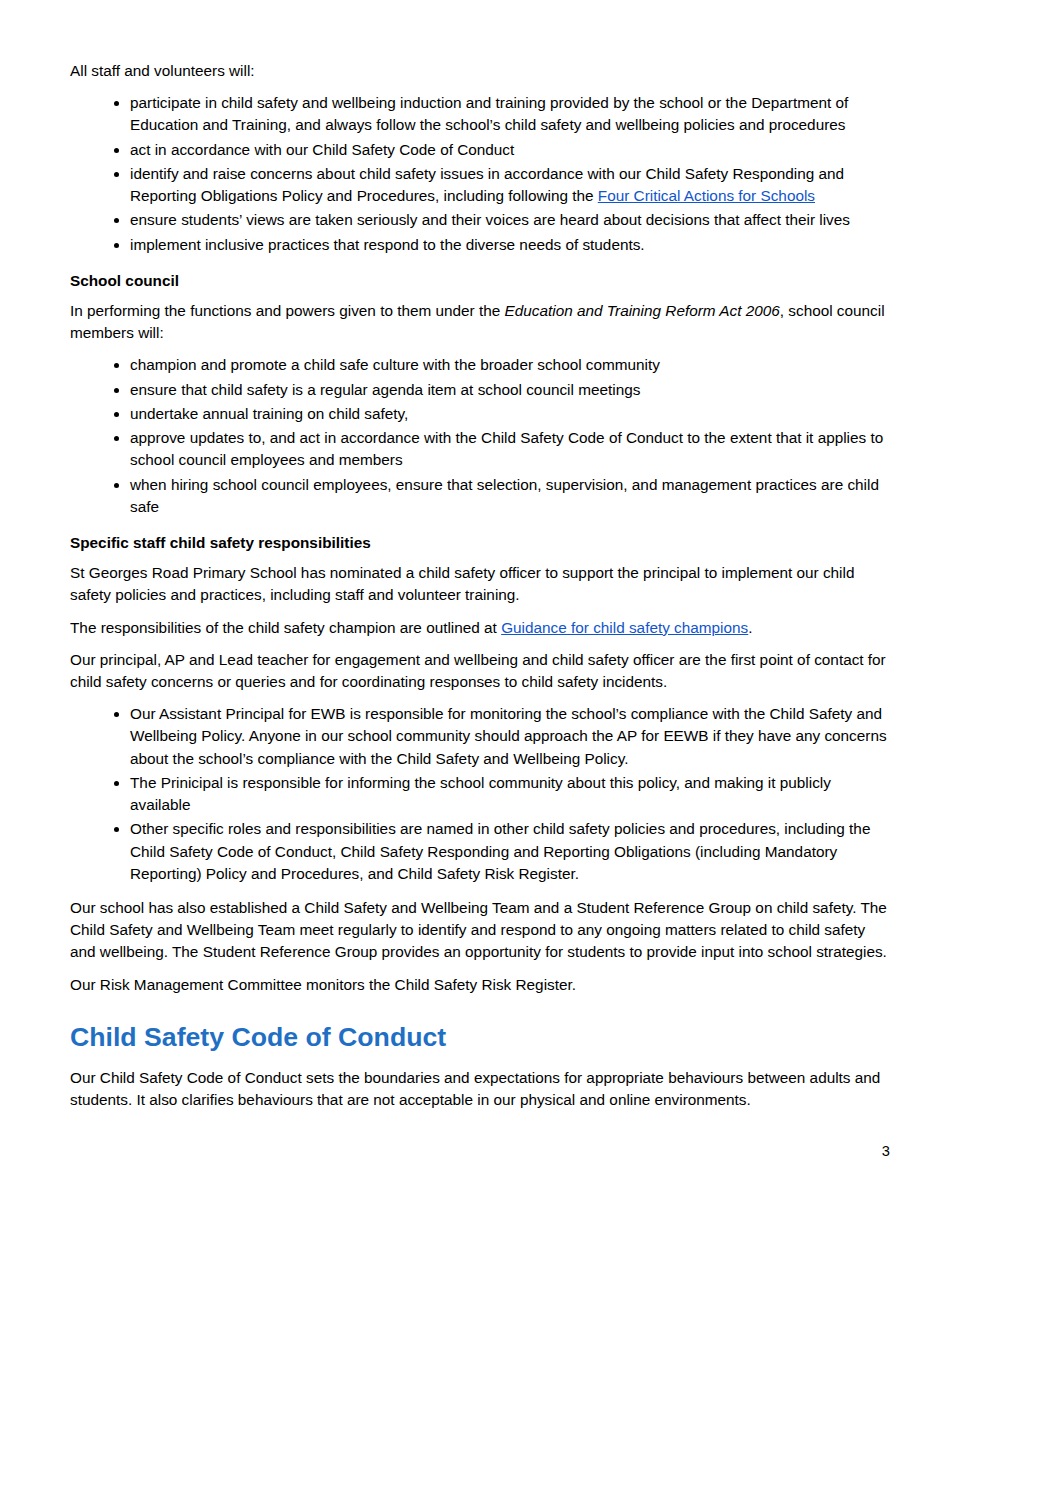All staff and volunteers will:
participate in child safety and wellbeing induction and training provided by the school or the Department of Education and Training, and always follow the school’s child safety and wellbeing policies and procedures
act in accordance with our Child Safety Code of Conduct
identify and raise concerns about child safety issues in accordance with our Child Safety Responding and Reporting Obligations Policy and Procedures, including following the Four Critical Actions for Schools
ensure students’ views are taken seriously and their voices are heard about decisions that affect their lives
implement inclusive practices that respond to the diverse needs of students.
School council
In performing the functions and powers given to them under the Education and Training Reform Act 2006, school council members will:
champion and promote a child safe culture with the broader school community
ensure that child safety is a regular agenda item at school council meetings
undertake annual training on child safety,
approve updates to, and act in accordance with the Child Safety Code of Conduct to the extent that it applies to school council employees and members
when hiring school council employees, ensure that selection, supervision, and management practices are child safe
Specific staff child safety responsibilities
St Georges Road Primary School has nominated a child safety officer to support the principal to implement our child safety policies and practices, including staff and volunteer training.
The responsibilities of the child safety champion are outlined at Guidance for child safety champions.
Our principal, AP and Lead teacher for engagement and wellbeing and child safety officer are the first point of contact for child safety concerns or queries and for coordinating responses to child safety incidents.
Our Assistant Principal for EWB is responsible for monitoring the school’s compliance with the Child Safety and Wellbeing Policy. Anyone in our school community should approach the AP for EEWB if they have any concerns about the school’s compliance with the Child Safety and Wellbeing Policy.
The Prinicipal is responsible for informing the school community about this policy, and making it publicly available
Other specific roles and responsibilities are named in other child safety policies and procedures, including the Child Safety Code of Conduct, Child Safety Responding and Reporting Obligations (including Mandatory Reporting) Policy and Procedures, and Child Safety Risk Register.
Our school has also established a Child Safety and Wellbeing Team and a Student Reference Group on child safety. The Child Safety and Wellbeing Team meet regularly to identify and respond to any ongoing matters related to child safety and wellbeing. The Student Reference Group provides an opportunity for students to provide input into school strategies.
Our Risk Management Committee monitors the Child Safety Risk Register.
Child Safety Code of Conduct
Our Child Safety Code of Conduct sets the boundaries and expectations for appropriate behaviours between adults and students. It also clarifies behaviours that are not acceptable in our physical and online environments.
3